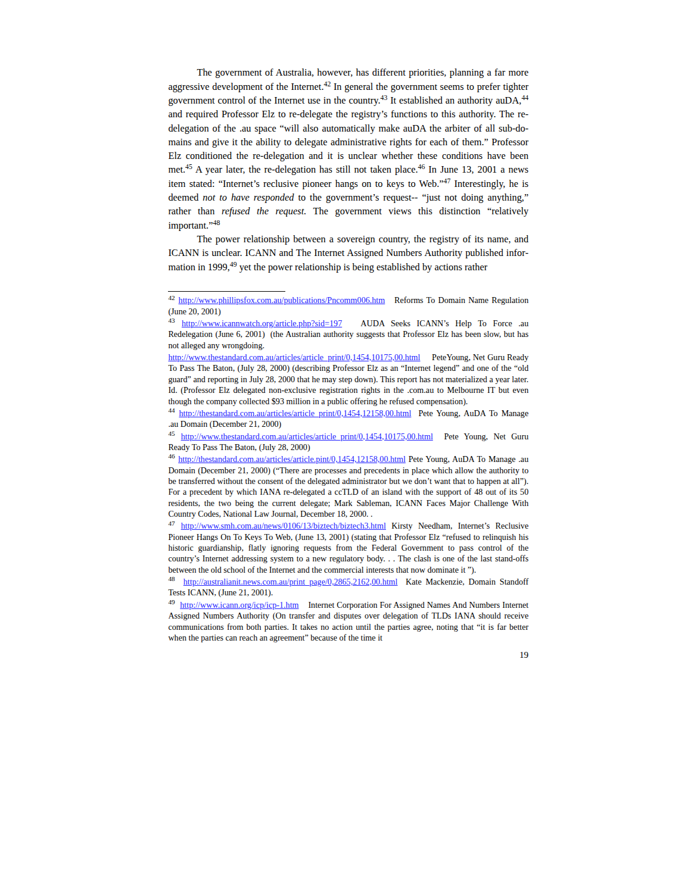The government of Australia, however, has different priorities, planning a far more aggressive development of the Internet.42 In general the government seems to prefer tighter government control of the Internet use in the country.43 It established an authority auDA,44 and required Professor Elz to re-delegate the registry’s functions to this authority. The re-delegation of the .au space “will also automatically make auDA the arbiter of all sub-domains and give it the ability to delegate administrative rights for each of them.” Professor Elz conditioned the re-delegation and it is unclear whether these conditions have been met.45 A year later, the re-delegation has still not taken place.46 In June 13, 2001 a news item stated: “Internet’s reclusive pioneer hangs on to keys to Web.”47 Interestingly, he is deemed not to have responded to the government’s request-- “just not doing anything,” rather than refused the request. The government views this distinction “relatively important.”48
The power relationship between a sovereign country, the registry of its name, and ICANN is unclear. ICANN and The Internet Assigned Numbers Authority published information in 1999,49 yet the power relationship is being established by actions rather
42 http://www.phillipsfox.com.au/publications/Pncomm006.htm Reforms To Domain Name Regulation (June 20, 2001)
43 http://www.icannwatch.org/article.php?sid=197 AUDA Seeks ICANN’s Help To Force .au Redelegation (June 6, 2001) (the Australian authority suggests that Professor Elz has been slow, but has not alleged any wrongdoing.
http://www.thestandard.com.au/articles/article_print/0,1454,10175,00.html PeteYoung, Net Guru Ready To Pass The Baton, (July 28, 2000) (describing Professor Elz as an “Internet legend” and one of the “old guard” and reporting in July 28, 2000 that he may step down). This report has not materialized a year later. Id. (Professor Elz delegated non-exclusive registration rights in the .com.au to Melbourne IT but even though the company collected $93 million in a public offering he refused compensation).
44 http://thestandard.com.au/articles/article_print/0,1454,12158,00.html Pete Young, AuDA To Manage .au Domain (December 21, 2000)
45 http://www.thestandard.com.au/articles/article_print/0,1454,10175,00.html Pete Young, Net Guru Ready To Pass The Baton, (July 28, 2000)
46 http://thestandard.com.au/articles/article.pint/0,1454,12158,00.html Pete Young, AuDA To Manage .au Domain (December 21, 2000) (“There are processes and precedents in place which allow the authority to be transferred without the consent of the delegated administrator but we don’t want that to happen at all”). For a precedent by which IANA re-delegated a ccTLD of an island with the support of 48 out of its 50 residents, the two being the current delegate; Mark Sableman, ICANN Faces Major Challenge With Country Codes, National Law Journal, December 18, 2000. .
47 http://www.smh.com.au/news/0106/13/biztech/biztech3.html Kirsty Needham, Internet’s Reclusive Pioneer Hangs On To Keys To Web, (June 13, 2001) (stating that Professor Elz “refused to relinquish his historic guardianship, flatly ignoring requests from the Federal Government to pass control of the country’s Internet addressing system to a new regulatory body. . . The clash is one of the last stand-offs between the old school of the Internet and the commercial interests that now dominate it ”).
48 http://australianit.news.com.au/print_page/0,2865,2162,00.html Kate Mackenzie, Domain Standoff Tests ICANN, (June 21, 2001).
49 http://www.icann.org/icp/icp-1.htm Internet Corporation For Assigned Names And Numbers Internet Assigned Numbers Authority (On transfer and disputes over delegation of TLDs IANA should receive communications from both parties. It takes no action until the parties agree, noting that “it is far better when the parties can reach an agreement” because of the time it
19